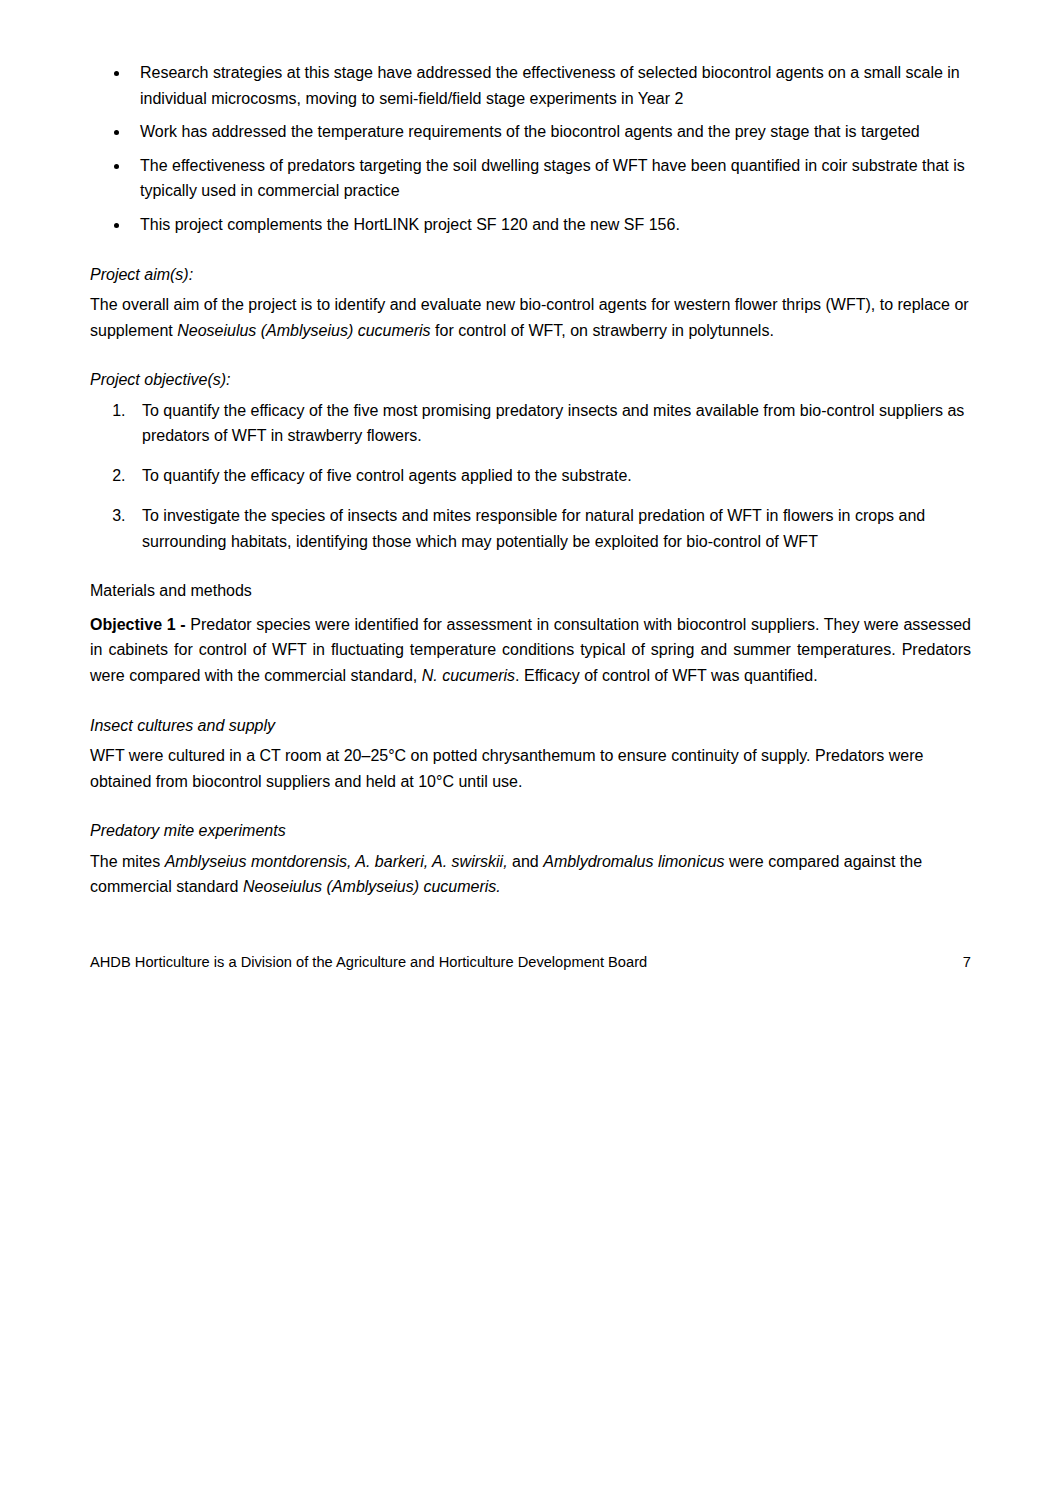Research strategies at this stage have addressed the effectiveness of selected biocontrol agents on a small scale in individual microcosms, moving to semi-field/field stage experiments in Year 2
Work has addressed the temperature requirements of the biocontrol agents and the prey stage that is targeted
The effectiveness of predators targeting the soil dwelling stages of WFT have been quantified in coir substrate that is typically used in commercial practice
This project complements the HortLINK project SF 120 and the new SF 156.
Project aim(s):
The overall aim of the project is to identify and evaluate new bio-control agents for western flower thrips (WFT), to replace or supplement Neoseiulus (Amblyseius) cucumeris for control of WFT, on strawberry in polytunnels.
Project objective(s):
To quantify the efficacy of the five most promising predatory insects and mites available from bio-control suppliers as predators of WFT in strawberry flowers.
To quantify the efficacy of five control agents applied to the substrate.
To investigate the species of insects and mites responsible for natural predation of WFT in flowers in crops and surrounding habitats, identifying those which may potentially be exploited for bio-control of WFT
Materials and methods
Objective 1 - Predator species were identified for assessment in consultation with biocontrol suppliers. They were assessed in cabinets for control of WFT in fluctuating temperature conditions typical of spring and summer temperatures. Predators were compared with the commercial standard, N. cucumeris. Efficacy of control of WFT was quantified.
Insect cultures and supply
WFT were cultured in a CT room at 20–25°C on potted chrysanthemum to ensure continuity of supply. Predators were obtained from biocontrol suppliers and held at 10°C until use.
Predatory mite experiments
The mites Amblyseius montdorensis, A. barkeri, A. swirskii, and Amblydromalus limonicus were compared against the commercial standard Neoseiulus (Amblyseius) cucumeris.
AHDB Horticulture is a Division of the Agriculture and Horticulture Development Board 7